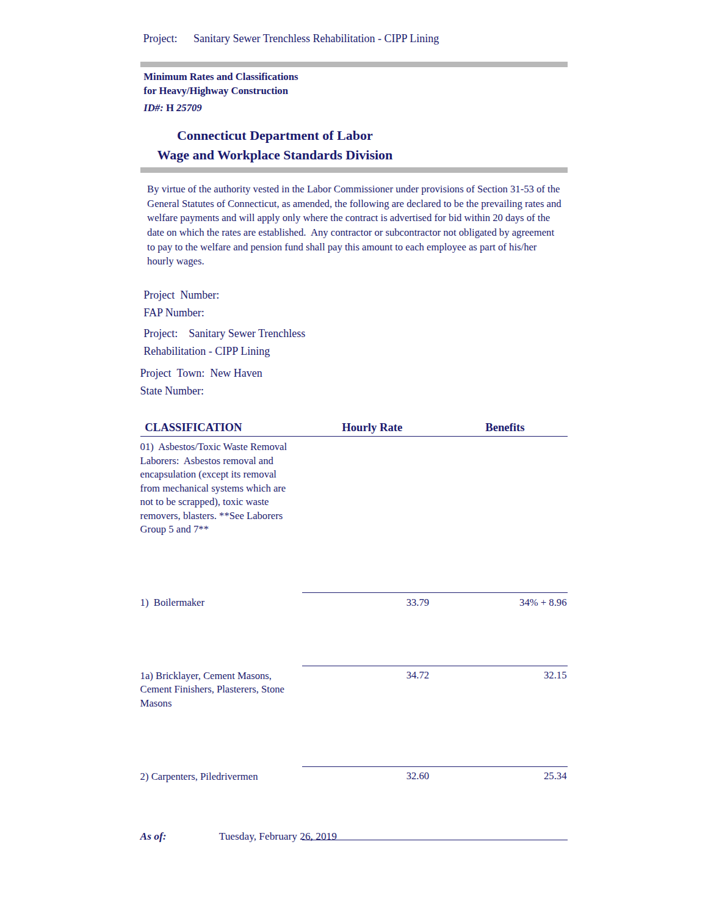Project: Sanitary Sewer Trenchless Rehabilitation - CIPP Lining
Minimum Rates and Classifications
for Heavy/Highway Construction
ID#: H 25709
Connecticut Department of Labor
Wage and Workplace Standards Division
By virtue of the authority vested in the Labor Commissioner under provisions of Section 31-53 of the General Statutes of Connecticut, as amended, the following are declared to be the prevailing rates and welfare payments and will apply only where the contract is advertised for bid within 20 days of the date on which the rates are established. Any contractor or subcontractor not obligated by agreement to pay to the welfare and pension fund shall pay this amount to each employee as part of his/her hourly wages.
Project Number:
FAP Number:
Project: Sanitary Sewer Trenchless Rehabilitation - CIPP Lining
Project Town: New Haven
State Number:
| CLASSIFICATION | Hourly Rate | Benefits |
| --- | --- | --- |
| 01) Asbestos/Toxic Waste Removal Laborers: Asbestos removal and encapsulation (except its removal from mechanical systems which are not to be scrapped), toxic waste removers, blasters. **See Laborers Group 5 and 7** | | |
| 1) Boilermaker | 33.79 | 34% + 8.96 |
| 1a) Bricklayer, Cement Masons, Cement Finishers, Plasterers, Stone Masons | 34.72 | 32.15 |
| 2) Carpenters, Piledrivermen | 32.60 | 25.34 |
As of: Tuesday, February 26, 2019